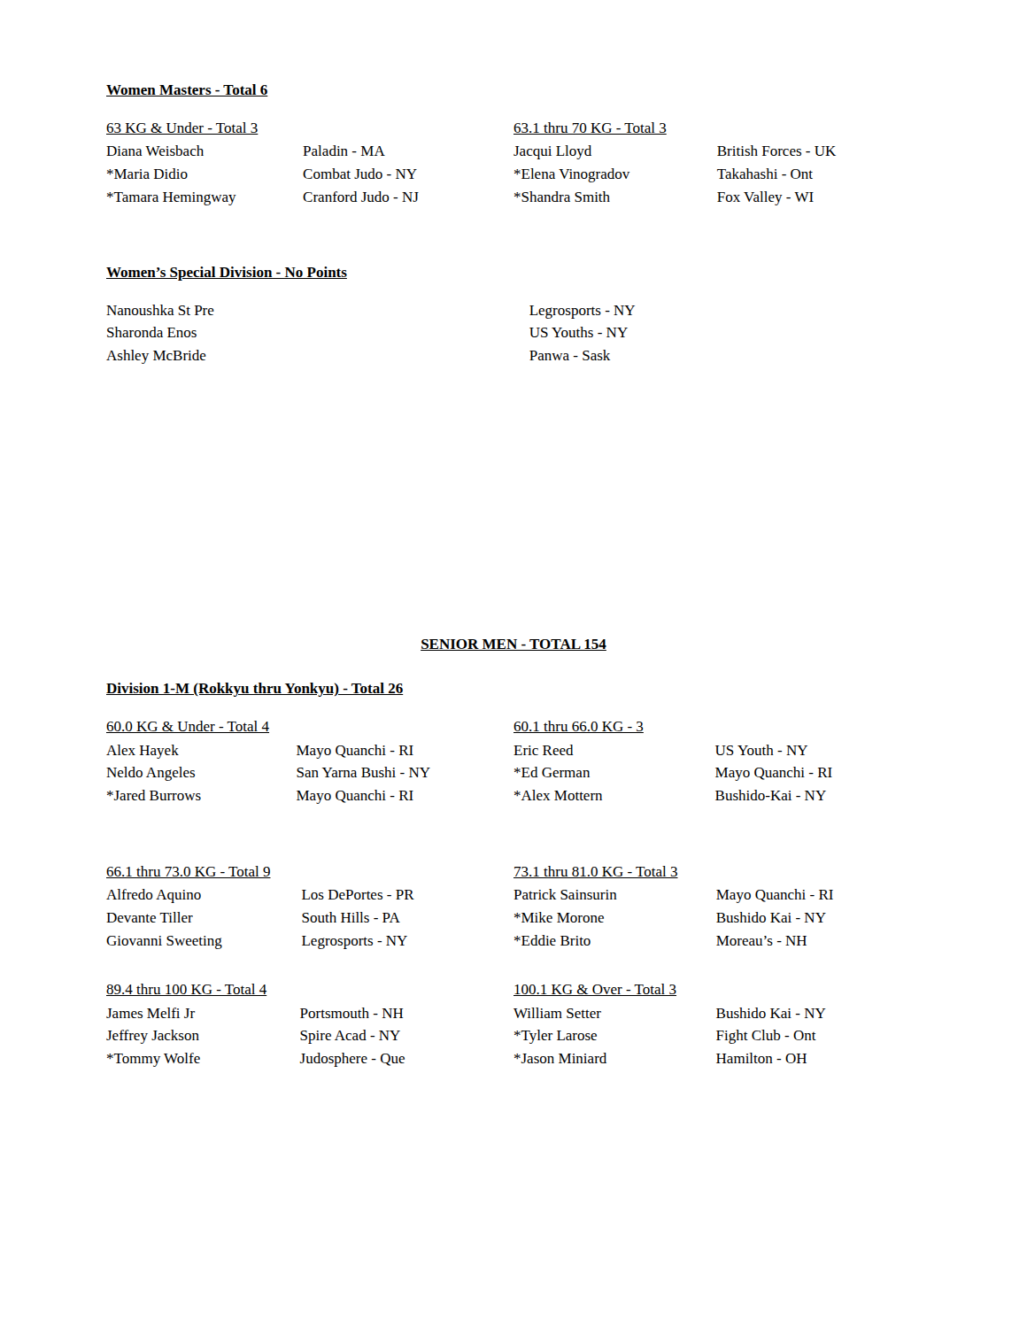Women Masters - Total 6
63 KG & Under - Total 3
| Diana Weisbach | Paladin - MA |
| *Maria Didio | Combat Judo - NY |
| *Tamara Hemingway | Cranford Judo - NJ |
63.1 thru 70 KG - Total 3
| Jacqui Lloyd | British Forces - UK |
| *Elena Vinogradov | Takahashi - Ont |
| *Shandra Smith | Fox Valley - WI |
Women’s Special Division - No Points
| Nanoushka St Pre | Legrosports - NY |
| Sharonda Enos | US Youths - NY |
| Ashley McBride | Panwa - Sask |
SENIOR MEN - TOTAL 154
Division 1-M (Rokkyu thru Yonkyu) - Total 26
60.0 KG & Under - Total 4
| Alex Hayek | Mayo Quanchi - RI |
| Neldo Angeles | San Yarna Bushi - NY |
| *Jared Burrows | Mayo Quanchi - RI |
60.1 thru 66.0 KG - 3
| Eric Reed | US Youth - NY |
| *Ed German | Mayo Quanchi - RI |
| *Alex Mottern | Bushido-Kai - NY |
66.1 thru 73.0 KG - Total 9
| Alfredo Aquino | Los DePortes - PR |
| Devante Tiller | South Hills - PA |
| Giovanni Sweeting | Legrosports - NY |
73.1 thru 81.0 KG - Total 3
| Patrick Sainsurin | Mayo Quanchi - RI |
| *Mike Morone | Bushido Kai - NY |
| *Eddie Brito | Moreau’s - NH |
89.4 thru 100 KG - Total 4
| James Melfi Jr | Portsmouth - NH |
| Jeffrey Jackson | Spire Acad - NY |
| *Tommy Wolfe | Judosphere - Que |
100.1 KG & Over - Total 3
| William Setter | Bushido Kai - NY |
| *Tyler Larose | Fight Club - Ont |
| *Jason Miniard | Hamilton - OH |